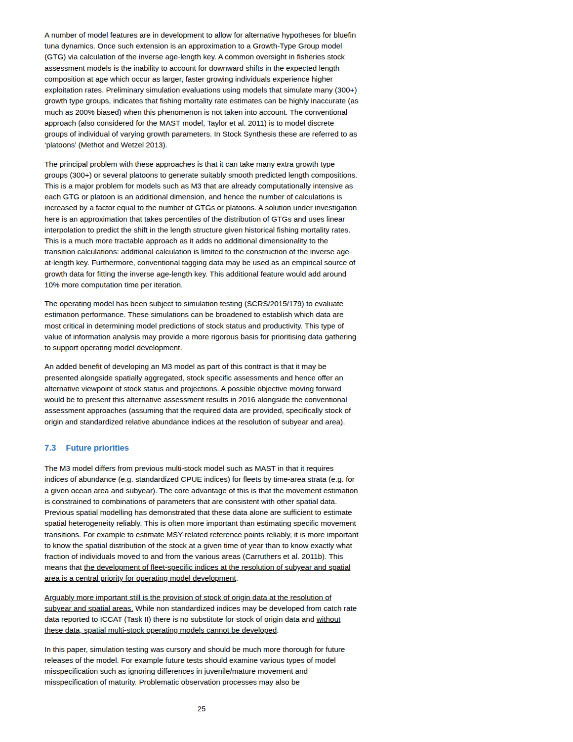A number of model features are in development to allow for alternative hypotheses for bluefin tuna dynamics. Once such extension is an approximation to a Growth-Type Group model (GTG) via calculation of the inverse age-length key. A common oversight in fisheries stock assessment models is the inability to account for downward shifts in the expected length composition at age which occur as larger, faster growing individuals experience higher exploitation rates. Preliminary simulation evaluations using models that simulate many (300+) growth type groups, indicates that fishing mortality rate estimates can be highly inaccurate (as much as 200% biased) when this phenomenon is not taken into account. The conventional approach (also considered for the MAST model, Taylor et al. 2011) is to model discrete groups of individual of varying growth parameters. In Stock Synthesis these are referred to as ‘platoons’ (Methot and Wetzel 2013).
The principal problem with these approaches is that it can take many extra growth type groups (300+) or several platoons to generate suitably smooth predicted length compositions. This is a major problem for models such as M3 that are already computationally intensive as each GTG or platoon is an additional dimension, and hence the number of calculations is increased by a factor equal to the number of GTGs or platoons. A solution under investigation here is an approximation that takes percentiles of the distribution of GTGs and uses linear interpolation to predict the shift in the length structure given historical fishing mortality rates. This is a much more tractable approach as it adds no additional dimensionality to the transition calculations: additional calculation is limited to the construction of the inverse age-at-length key. Furthermore, conventional tagging data may be used as an empirical source of growth data for fitting the inverse age-length key. This additional feature would add around 10% more computation time per iteration.
The operating model has been subject to simulation testing (SCRS/2015/179) to evaluate estimation performance. These simulations can be broadened to establish which data are most critical in determining model predictions of stock status and productivity. This type of value of information analysis may provide a more rigorous basis for prioritising data gathering to support operating model development.
An added benefit of developing an M3 model as part of this contract is that it may be presented alongside spatially aggregated, stock specific assessments and hence offer an alternative viewpoint of stock status and projections. A possible objective moving forward would be to present this alternative assessment results in 2016 alongside the conventional assessment approaches (assuming that the required data are provided, specifically stock of origin and standardized relative abundance indices at the resolution of subyear and area).
7.3 Future priorities
The M3 model differs from previous multi-stock model such as MAST in that it requires indices of abundance (e.g. standardized CPUE indices) for fleets by time-area strata (e.g. for a given ocean area and subyear). The core advantage of this is that the movement estimation is constrained to combinations of parameters that are consistent with other spatial data. Previous spatial modelling has demonstrated that these data alone are sufficient to estimate spatial heterogeneity reliably. This is often more important than estimating specific movement transitions. For example to estimate MSY-related reference points reliably, it is more important to know the spatial distribution of the stock at a given time of year than to know exactly what fraction of individuals moved to and from the various areas (Carruthers et al. 2011b). This means that the development of fleet-specific indices at the resolution of subyear and spatial area is a central priority for operating model development.
Arguably more important still is the provision of stock of origin data at the resolution of subyear and spatial areas. While non standardized indices may be developed from catch rate data reported to ICCAT (Task II) there is no substitute for stock of origin data and without these data, spatial multi-stock operating models cannot be developed.
In this paper, simulation testing was cursory and should be much more thorough for future releases of the model. For example future tests should examine various types of model misspecification such as ignoring differences in juvenile/mature movement and misspecification of maturity. Problematic observation processes may also be
25